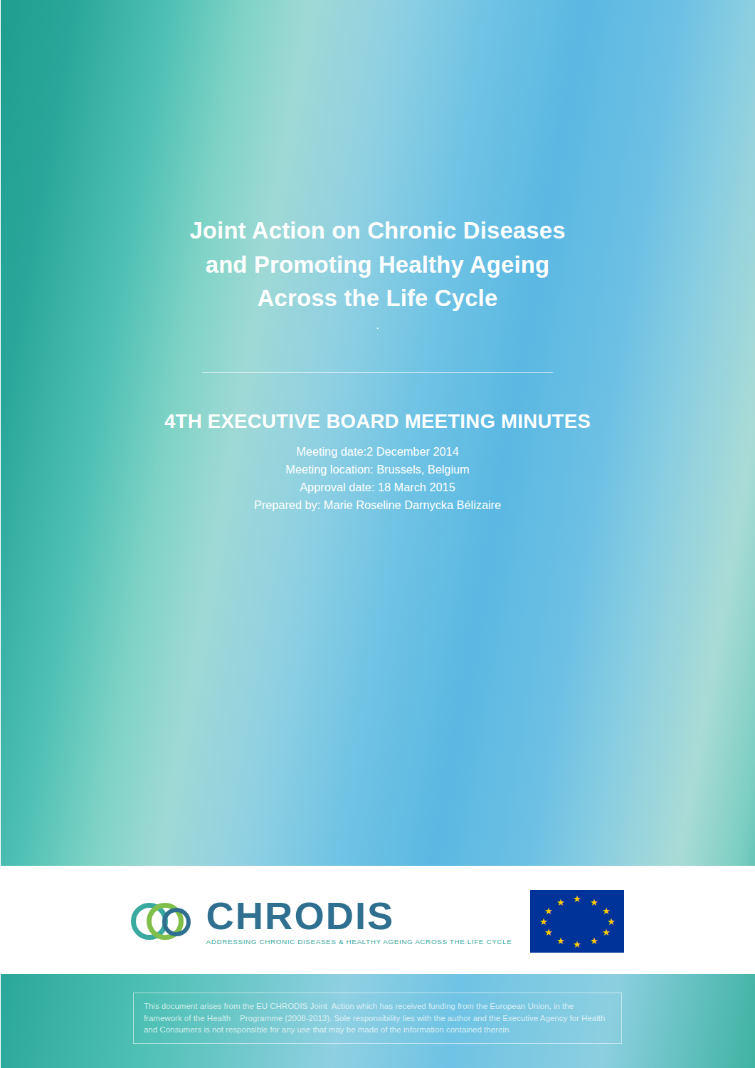Joint Action on Chronic Diseases
and Promoting Healthy Ageing
Across the Life Cycle
.
4TH EXECUTIVE BOARD MEETING MINUTES
Meeting date:2 December 2014
Meeting location: Brussels, Belgium
Approval date: 18 March 2015
Prepared by: Marie Roseline Darnycka Bélizaire
CHRODIS Addressing Chronic Diseases & Healthy Ageing Across the Life Cycle
★ ★ ★ ★ ★ ★ ★ ★ ★ ★ ★ ★
This document arises from the EU CHRODIS Joint Action which has received funding from the European Union, in the framework of the Health Programme (2008-2013). Sole responsibility lies with the author and the Executive Agency for Health and Consumers is not responsible for any use that may be made of the information contained therein